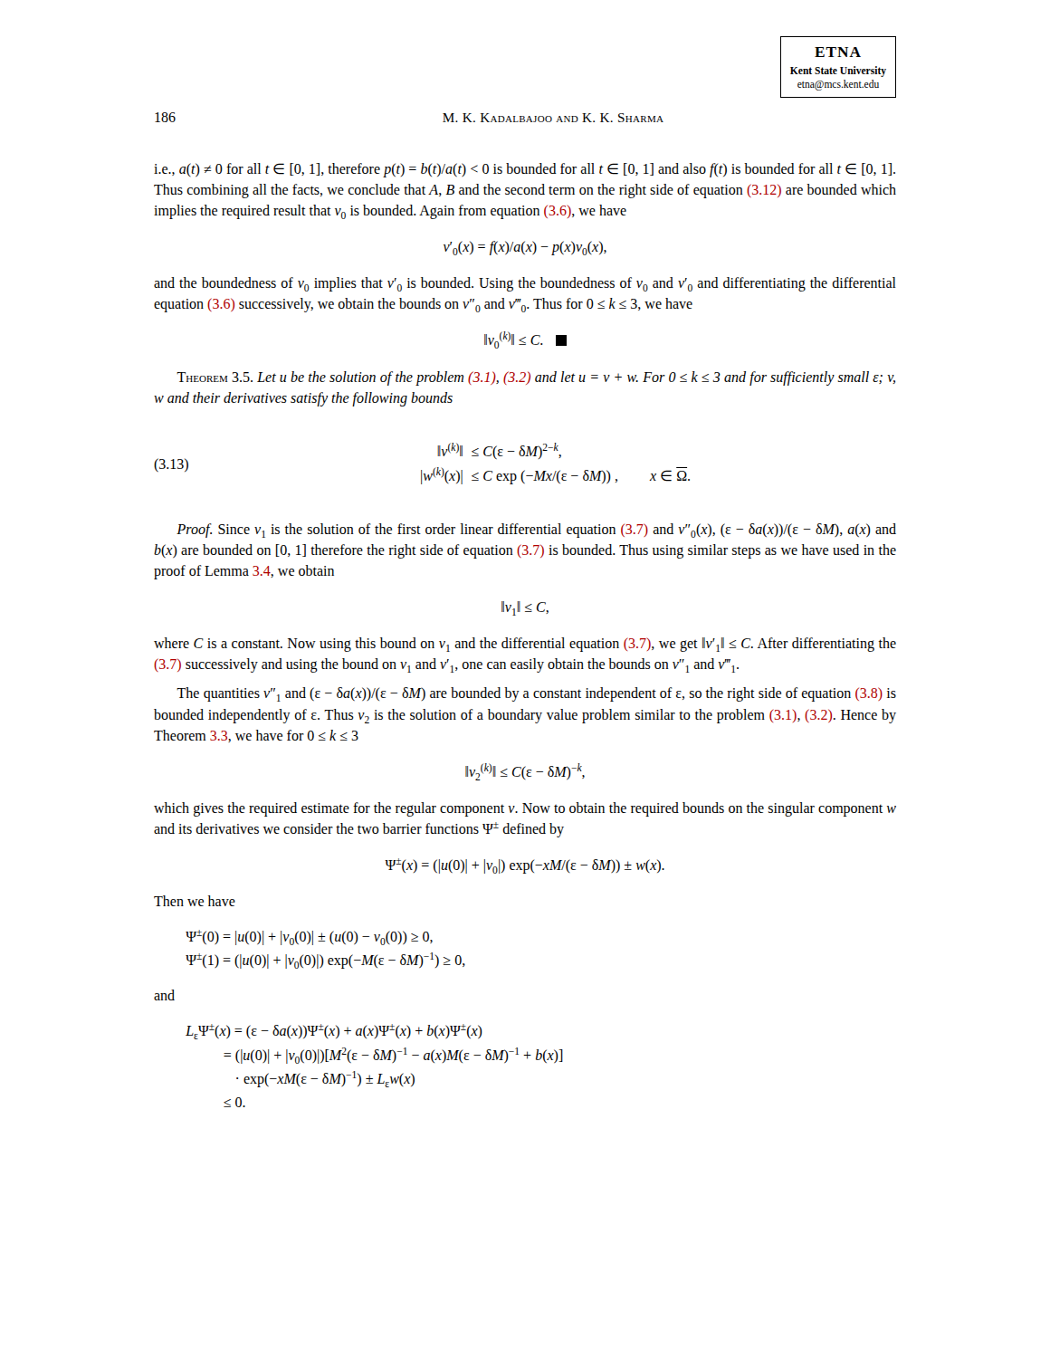ETNA Kent State University
etna@mcs.kent.edu
186 M. K. Kadalbajoo and K. K. Sharma
i.e., a(t) ≠ 0 for all t ∈ [0, 1], therefore p(t) = b(t)/a(t) < 0 is bounded for all t ∈ [0, 1] and also f(t) is bounded for all t ∈ [0, 1]. Thus combining all the facts, we conclude that A, B and the second term on the right side of equation (3.12) are bounded which implies the required result that v0 is bounded. Again from equation (3.6), we have
v′0(x) = f(x)/a(x) − p(x)v0(x),
and the boundedness of v0 implies that v′0 is bounded. Using the boundedness of v0 and v′0 and differentiating the differential equation (3.6) successively, we obtain the bounds on v″0 and v‴0. Thus for 0 ≤ k ≤ 3, we have
‖v0(k)‖ ≤ C.
Theorem 3.5. Let u be the solution of the problem (3.1), (3.2) and let u = v + w. For 0 ≤ k ≤ 3 and for sufficiently small ε; v, w and their derivatives satisfy the following bounds
(3.13)
‖v(k)‖ ≤ C(ε − δM)2−k,
|w(k)(x)| ≤ C exp (−Mx/(ε − δM)) , x ∈ Ω.
Proof. Since v1 is the solution of the first order linear differential equation (3.7) and v″0(x), (ε − δa(x))/(ε − δM), a(x) and b(x) are bounded on [0, 1] therefore the right side of equation (3.7) is bounded. Thus using similar steps as we have used in the proof of Lemma 3.4, we obtain
‖v1‖ ≤ C,
where C is a constant. Now using this bound on v1 and the differential equation (3.7), we get ‖v′1‖ ≤ C. After differentiating the (3.7) successively and using the bound on v1 and v′1, one can easily obtain the bounds on v″1 and v‴1.
The quantities v″1 and (ε − δa(x))/(ε − δM) are bounded by a constant independent of ε, so the right side of equation (3.8) is bounded independently of ε. Thus v2 is the solution of a boundary value problem similar to the problem (3.1), (3.2). Hence by Theorem 3.3, we have for 0 ≤ k ≤ 3
‖v2(k)‖ ≤ C(ε − δM)−k,
which gives the required estimate for the regular component v. Now to obtain the required bounds on the singular component w and its derivatives we consider the two barrier functions Ψ± defined by
Ψ±(x) = (|u(0)| + |v0|) exp(−xM/(ε − δM)) ± w(x).
Then we have
Ψ±(0) = |u(0)| + |v0(0)| ± (u(0) − v0(0)) ≥ 0,
Ψ±(1) = (|u(0)| + |v0(0)|) exp(−M(ε − δM)−1) ≥ 0,
and
LεΨ±(x) = (ε − δa(x))Ψ±(x) + a(x)Ψ±(x) + b(x)Ψ±(x)
= (|u(0)| + |v0(0)|)[M2(ε − δM)−1 − a(x)M(ε − δM)−1 + b(x)]
· exp(−xM(ε − δM)−1) ± Lεw(x)
≤ 0.